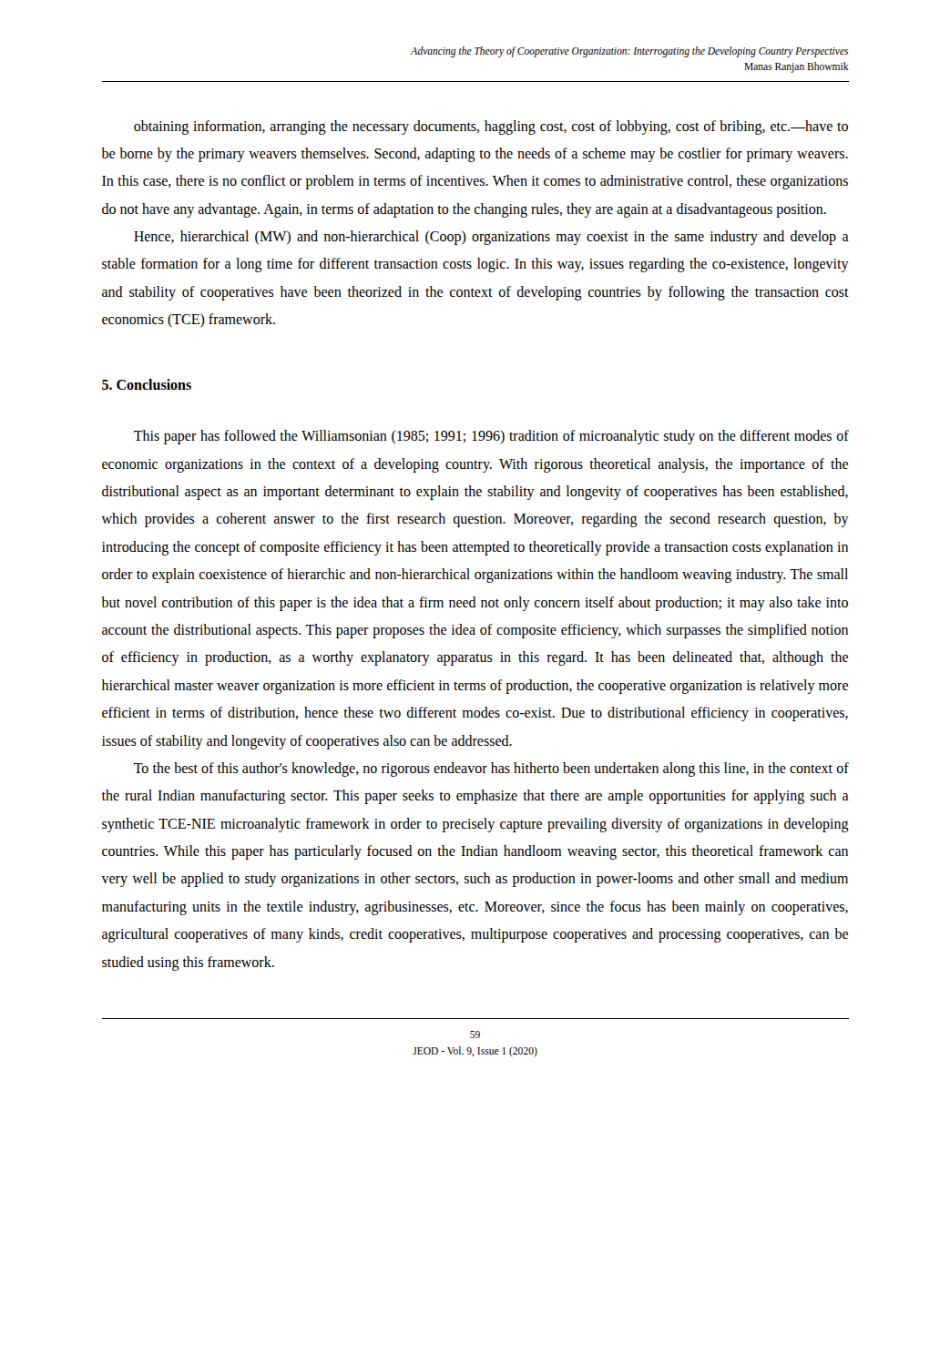Advancing the Theory of Cooperative Organization: Interrogating the Developing Country Perspectives
Manas Ranjan Bhowmik
obtaining information, arranging the necessary documents, haggling cost, cost of lobbying, cost of bribing, etc.—have to be borne by the primary weavers themselves. Second, adapting to the needs of a scheme may be costlier for primary weavers. In this case, there is no conflict or problem in terms of incentives. When it comes to administrative control, these organizations do not have any advantage. Again, in terms of adaptation to the changing rules, they are again at a disadvantageous position.
Hence, hierarchical (MW) and non-hierarchical (Coop) organizations may coexist in the same industry and develop a stable formation for a long time for different transaction costs logic. In this way, issues regarding the co-existence, longevity and stability of cooperatives have been theorized in the context of developing countries by following the transaction cost economics (TCE) framework.
5. Conclusions
This paper has followed the Williamsonian (1985; 1991; 1996) tradition of microanalytic study on the different modes of economic organizations in the context of a developing country. With rigorous theoretical analysis, the importance of the distributional aspect as an important determinant to explain the stability and longevity of cooperatives has been established, which provides a coherent answer to the first research question. Moreover, regarding the second research question, by introducing the concept of composite efficiency it has been attempted to theoretically provide a transaction costs explanation in order to explain coexistence of hierarchic and non-hierarchical organizations within the handloom weaving industry. The small but novel contribution of this paper is the idea that a firm need not only concern itself about production; it may also take into account the distributional aspects. This paper proposes the idea of composite efficiency, which surpasses the simplified notion of efficiency in production, as a worthy explanatory apparatus in this regard. It has been delineated that, although the hierarchical master weaver organization is more efficient in terms of production, the cooperative organization is relatively more efficient in terms of distribution, hence these two different modes co-exist. Due to distributional efficiency in cooperatives, issues of stability and longevity of cooperatives also can be addressed.
To the best of this author's knowledge, no rigorous endeavor has hitherto been undertaken along this line, in the context of the rural Indian manufacturing sector. This paper seeks to emphasize that there are ample opportunities for applying such a synthetic TCE-NIE microanalytic framework in order to precisely capture prevailing diversity of organizations in developing countries. While this paper has particularly focused on the Indian handloom weaving sector, this theoretical framework can very well be applied to study organizations in other sectors, such as production in power-looms and other small and medium manufacturing units in the textile industry, agribusinesses, etc. Moreover, since the focus has been mainly on cooperatives, agricultural cooperatives of many kinds, credit cooperatives, multipurpose cooperatives and processing cooperatives, can be studied using this framework.
59
JEOD - Vol. 9, Issue 1 (2020)